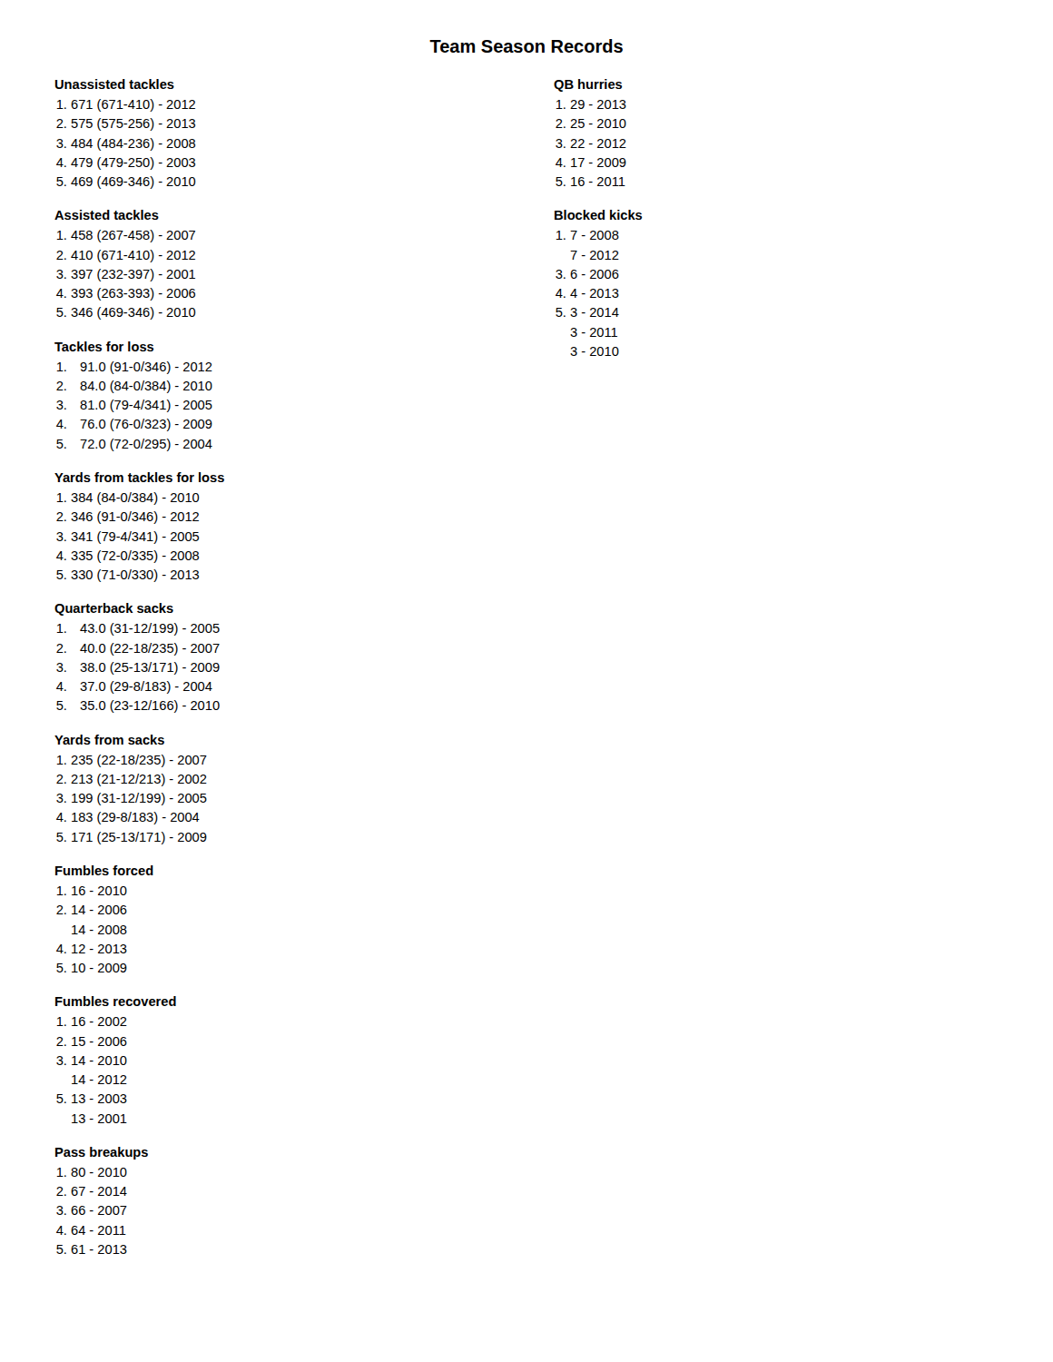Team Season Records
Unassisted tackles
671 (671-410) - 2012
575 (575-256) - 2013
484 (484-236) - 2008
479 (479-250) - 2003
469 (469-346) - 2010
Assisted tackles
458 (267-458) - 2007
410 (671-410) - 2012
397 (232-397) - 2001
393 (263-393) - 2006
346 (469-346) - 2010
Tackles for loss
91.0 (91-0/346) - 2012
84.0 (84-0/384) - 2010
81.0 (79-4/341) - 2005
76.0 (76-0/323) - 2009
72.0 (72-0/295) - 2004
Yards from tackles for loss
384 (84-0/384) - 2010
346 (91-0/346) - 2012
341 (79-4/341) - 2005
335 (72-0/335) - 2008
330 (71-0/330) - 2013
Quarterback sacks
43.0 (31-12/199) - 2005
40.0 (22-18/235) - 2007
38.0 (25-13/171) - 2009
37.0 (29-8/183) - 2004
35.0 (23-12/166) - 2010
Yards from sacks
235 (22-18/235) - 2007
213 (21-12/213) - 2002
199 (31-12/199) - 2005
183 (29-8/183) - 2004
171 (25-13/171) - 2009
Fumbles forced
16 - 2010
14 - 2006
14 - 2008
12 - 2013
10 - 2009
Fumbles recovered
16 - 2002
15 - 2006
14 - 2010
14 - 2012
13 - 2003
13 - 2001
Pass breakups
80 - 2010
67 - 2014
66 - 2007
64 - 2011
61 - 2013
QB hurries
29 - 2013
25 - 2010
22 - 2012
17 - 2009
16 - 2011
Blocked kicks
7 - 2008
7 - 2012
6 - 2006
4 - 2013
3 - 2014
3 - 2011
3 - 2010